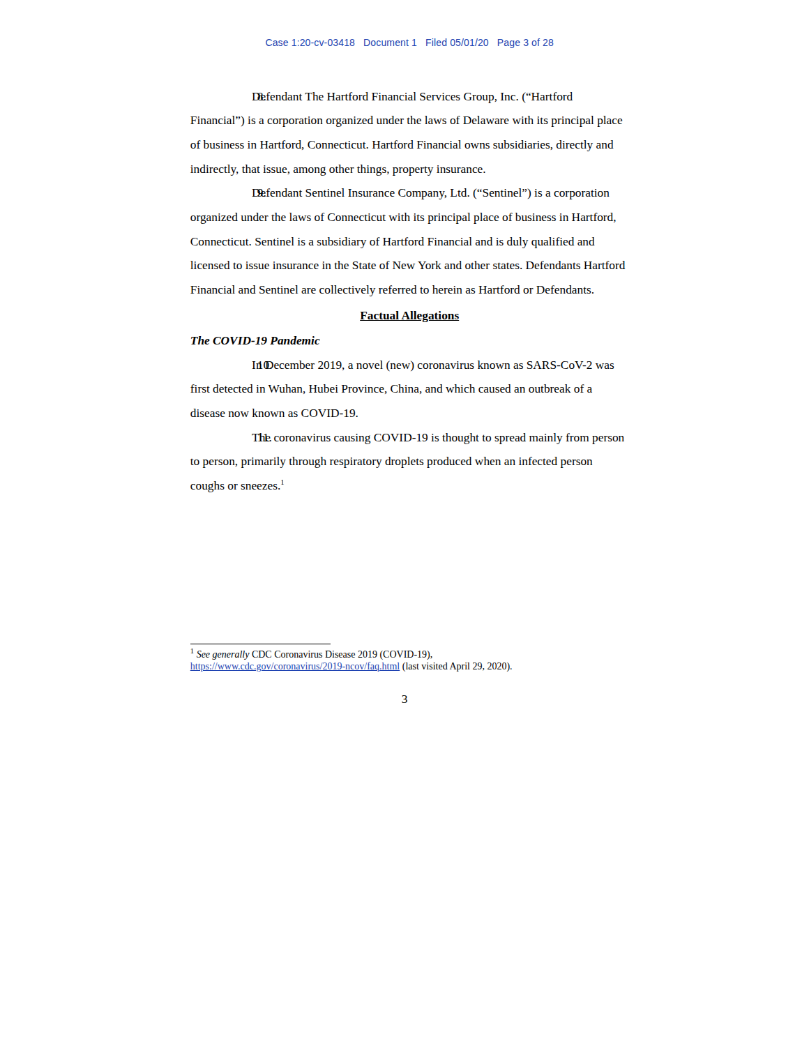Case 1:20-cv-03418 Document 1 Filed 05/01/20 Page 3 of 28
8. Defendant The Hartford Financial Services Group, Inc. (“Hartford Financial”) is a corporation organized under the laws of Delaware with its principal place of business in Hartford, Connecticut. Hartford Financial owns subsidiaries, directly and indirectly, that issue, among other things, property insurance.
9. Defendant Sentinel Insurance Company, Ltd. (“Sentinel”) is a corporation organized under the laws of Connecticut with its principal place of business in Hartford, Connecticut. Sentinel is a subsidiary of Hartford Financial and is duly qualified and licensed to issue insurance in the State of New York and other states. Defendants Hartford Financial and Sentinel are collectively referred to herein as Hartford or Defendants.
Factual Allegations
The COVID-19 Pandemic
10. In December 2019, a novel (new) coronavirus known as SARS-CoV-2 was first detected in Wuhan, Hubei Province, China, and which caused an outbreak of a disease now known as COVID-19.
11. The coronavirus causing COVID-19 is thought to spread mainly from person to person, primarily through respiratory droplets produced when an infected person coughs or sneezes.1
1 See generally CDC Coronavirus Disease 2019 (COVID-19),
https://www.cdc.gov/coronavirus/2019-ncov/faq.html (last visited April 29, 2020).
3